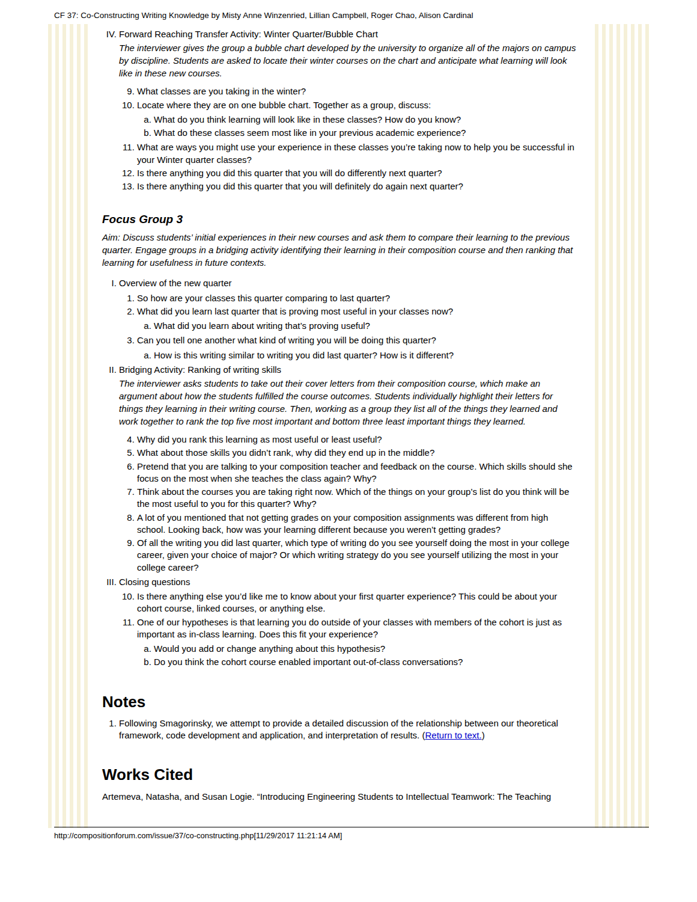CF 37: Co-Constructing Writing Knowledge by Misty Anne Winzenried, Lillian Campbell, Roger Chao, Alison Cardinal
Forward Reaching Transfer Activity: Winter Quarter/Bubble Chart
The interviewer gives the group a bubble chart developed by the university to organize all of the majors on campus by discipline. Students are asked to locate their winter courses on the chart and anticipate what learning will look like in these new courses.
What classes are you taking in the winter?
Locate where they are on one bubble chart. Together as a group, discuss:
What do you think learning will look like in these classes? How do you know?
What do these classes seem most like in your previous academic experience?
What are ways you might use your experience in these classes you’re taking now to help you be successful in your Winter quarter classes?
Is there anything you did this quarter that you will do differently next quarter?
Is there anything you did this quarter that you will definitely do again next quarter?
Focus Group 3
Aim: Discuss students’ initial experiences in their new courses and ask them to compare their learning to the previous quarter. Engage groups in a bridging activity identifying their learning in their composition course and then ranking that learning for usefulness in future contexts.
Overview of the new quarter
So how are your classes this quarter comparing to last quarter?
What did you learn last quarter that is proving most useful in your classes now?
What did you learn about writing that’s proving useful?
Can you tell one another what kind of writing you will be doing this quarter?
How is this writing similar to writing you did last quarter? How is it different?
Bridging Activity: Ranking of writing skills
The interviewer asks students to take out their cover letters from their composition course, which make an argument about how the students fulfilled the course outcomes. Students individually highlight their letters for things they learning in their writing course. Then, working as a group they list all of the things they learned and work together to rank the top five most important and bottom three least important things they learned.
Why did you rank this learning as most useful or least useful?
What about those skills you didn’t rank, why did they end up in the middle?
Pretend that you are talking to your composition teacher and feedback on the course. Which skills should she focus on the most when she teaches the class again? Why?
Think about the courses you are taking right now. Which of the things on your group’s list do you think will be the most useful to you for this quarter? Why?
A lot of you mentioned that not getting grades on your composition assignments was different from high school. Looking back, how was your learning different because you weren’t getting grades?
Of all the writing you did last quarter, which type of writing do you see yourself doing the most in your college career, given your choice of major? Or which writing strategy do you see yourself utilizing the most in your college career?
Closing questions
Is there anything else you’d like me to know about your first quarter experience? This could be about your cohort course, linked courses, or anything else.
One of our hypotheses is that learning you do outside of your classes with members of the cohort is just as important as in-class learning. Does this fit your experience?
Would you add or change anything about this hypothesis?
Do you think the cohort course enabled important out-of-class conversations?
Notes
Following Smagorinsky, we attempt to provide a detailed discussion of the relationship between our theoretical framework, code development and application, and interpretation of results. (Return to text.)
Works Cited
Artemeva, Natasha, and Susan Logie. “Introducing Engineering Students to Intellectual Teamwork: The Teaching
http://compositionforum.com/issue/37/co-constructing.php[11/29/2017 11:21:14 AM]